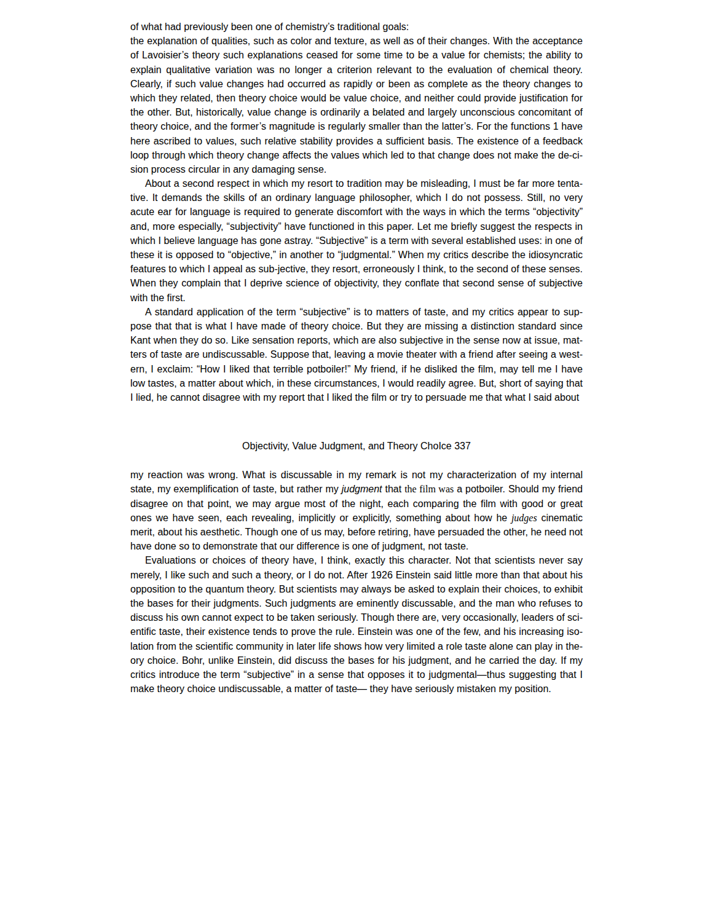of what had previously been one of chemistry’s traditional goals:
the explanation of qualities, such as color and texture, as well as of their changes. With the acceptance of Lavoisier’s theory such explanations ceased for some time to be a value for chemists; the ability to explain qualitative variation was no longer a criterion relevant to the evaluation of chemical theory. Clearly, if such value changes had occurred as rapidly or been as complete as the theory changes to which they related, then theory choice would be value choice, and neither could provide justification for the other. But, historically, value change is ordinarily a belated and largely unconscious concomitant of theory choice, and the former’s magnitude is regularly smaller than the latter’s. For the functions 1 have here ascribed to values, such relative stability provides a sufficient basis. The existence of a feedback loop through which theory change affects the values which led to that change does not make the de-cision process circular in any damaging sense.
About a second respect in which my resort to tradition may be misleading, I must be far more tentative. It demands the skills of an ordinary language philosopher, which I do not possess. Still, no very acute ear for language is required to generate discomfort with the ways in which the terms “objectivity” and, more especially, “subjectivity” have functioned in this paper. Let me briefly suggest the respects in which I believe language has gone astray. “Subjective” is a term with several established uses: in one of these it is opposed to “objective,” in another to “judgmental.” When my critics describe the idiosyncratic features to which I appeal as sub-jective, they resort, erroneously I think, to the second of these senses. When they complain that I deprive science of objectivity, they conflate that second sense of subjective with the first.
A standard application of the term “subjective” is to matters of taste, and my critics appear to suppose that that is what I have made of theory choice. But they are missing a distinction standard since Kant when they do so. Like sensation reports, which are also subjective in the sense now at issue, matters of taste are undiscussable. Suppose that, leaving a movie theater with a friend after seeing a western, I exclaim: “How I liked that terrible potboiler!” My friend, if he disliked the film, may tell me I have low tastes, a matter about which, in these circumstances, I would readily agree. But, short of saying that I lied, he cannot disagree with my report that I liked the film or try to persuade me that what I said about
Objectivity, Value Judgment, and Theory ChoIce 337
my reaction was wrong. What is discussable in my remark is not my characterization of my internal state, my exemplification of taste, but rather my judgment that the film was a potboiler. Should my friend disagree on that point, we may argue most of the night, each comparing the film with good or great ones we have seen, each revealing, implicitly or explicitly, something about how he judges cinematic merit, about his aesthetic. Though one of us may, before retiring, have persuaded the other, he need not have done so to demonstrate that our difference is one of judgment, not taste.
Evaluations or choices of theory have, I think, exactly this character. Not that scientists never say merely, I like such and such a theory, or I do not. After 1926 Einstein said little more than that about his opposition to the quantum theory. But scientists may always be asked to explain their choices, to exhibit the bases for their judgments. Such judgments are eminently discussable, and the man who refuses to discuss his own cannot expect to be taken seriously. Though there are, very occasionally, leaders of scientific taste, their existence tends to prove the rule. Einstein was one of the few, and his increasing isolation from the scientific community in later life shows how very limited a role taste alone can play in theory choice. Bohr, unlike Einstein, did discuss the bases for his judgment, and he carried the day. If my critics introduce the term “subjective” in a sense that opposes it to judgmental—thus suggesting that I make theory choice undiscussable, a matter of taste— they have seriously mistaken my position.